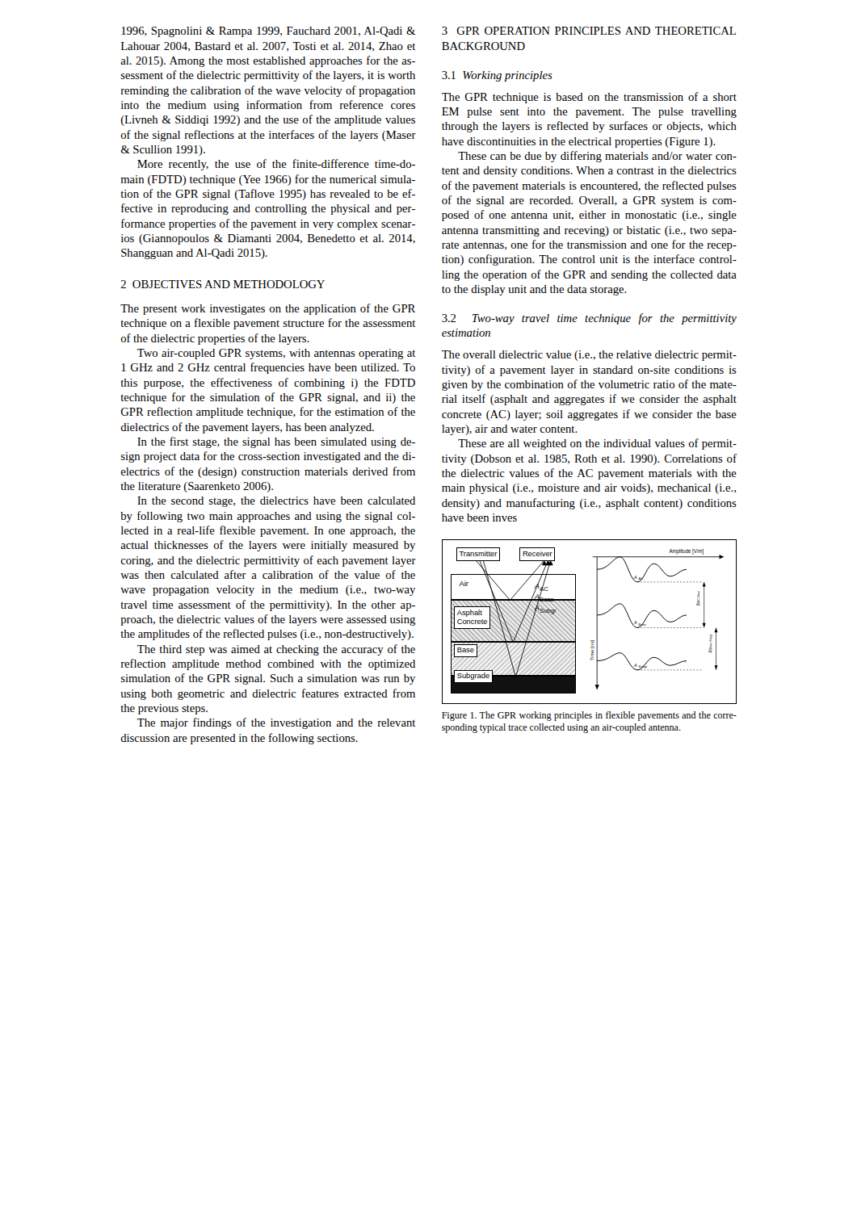1996, Spagnolini & Rampa 1999, Fauchard 2001, Al-Qadi & Lahouar 2004, Bastard et al. 2007, Tosti et al. 2014, Zhao et al. 2015). Among the most established approaches for the assessment of the dielectric permittivity of the layers, it is worth reminding the calibration of the wave velocity of propagation into the medium using information from reference cores (Livneh & Siddiqi 1992) and the use of the amplitude values of the signal reflections at the interfaces of the layers (Maser & Scullion 1991).
More recently, the use of the finite-difference time-domain (FDTD) technique (Yee 1966) for the numerical simulation of the GPR signal (Taflove 1995) has revealed to be effective in reproducing and controlling the physical and performance properties of the pavement in very complex scenarios (Giannopoulos & Diamanti 2004, Benedetto et al. 2014, Shangguan and Al-Qadi 2015).
2 OBJECTIVES AND METHODOLOGY
The present work investigates on the application of the GPR technique on a flexible pavement structure for the assessment of the dielectric properties of the layers.
Two air-coupled GPR systems, with antennas operating at 1 GHz and 2 GHz central frequencies have been utilized. To this purpose, the effectiveness of combining i) the FDTD technique for the simulation of the GPR signal, and ii) the GPR reflection amplitude technique, for the estimation of the dielectrics of the pavement layers, has been analyzed.
In the first stage, the signal has been simulated using design project data for the cross-section investigated and the dielectrics of the (design) construction materials derived from the literature (Saarenketo 2006).
In the second stage, the dielectrics have been calculated by following two main approaches and using the signal collected in a real-life flexible pavement. In one approach, the actual thicknesses of the layers were initially measured by coring, and the dielectric permittivity of each pavement layer was then calculated after a calibration of the value of the wave propagation velocity in the medium (i.e., two-way travel time assessment of the permittivity). In the other approach, the dielectric values of the layers were assessed using the amplitudes of the reflected pulses (i.e., non-destructively).
The third step was aimed at checking the accuracy of the reflection amplitude method combined with the optimized simulation of the GPR signal. Such a simulation was run by using both geometric and dielectric features extracted from the previous steps.
The major findings of the investigation and the relevant discussion are presented in the following sections.
3 GPR OPERATION PRINCIPLES AND THEORETICAL BACKGROUND
3.1 Working principles
The GPR technique is based on the transmission of a short EM pulse sent into the pavement. The pulse travelling through the layers is reflected by surfaces or objects, which have discontinuities in the electrical properties (Figure 1).
These can be due by differing materials and/or water content and density conditions. When a contrast in the dielectrics of the pavement materials is encountered, the reflected pulses of the signal are recorded. Overall, a GPR system is composed of one antenna unit, either in monostatic (i.e., single antenna transmitting and receving) or bistatic (i.e., two separate antennas, one for the transmission and one for the reception) configuration. The control unit is the interface controlling the operation of the GPR and sending the collected data to the display unit and the data storage.
3.2 Two-way travel time technique for the permittivity estimation
The overall dielectric value (i.e., the relative dielectric permittivity) of a pavement layer in standard on-site conditions is given by the combination of the volumetric ratio of the material itself (asphalt and aggregates if we consider the asphalt concrete (AC) layer; soil aggregates if we consider the base layer), air and water content.
These are all weighted on the individual values of permittivity (Dobson et al. 1985, Roth et al. 1990). Correlations of the dielectric values of the AC pavement materials with the main physical (i.e., moisture and air voids), mechanical (i.e., density) and manufacturing (i.e., asphalt content) conditions have been inves
Transmitter
Receiver
Air
Asphalt
Concrete
Base
Subgrade
AAC
ABase
ASubgr
Amplitude [V/m] A AC A Base A Subgr ΔtAC-Base ΔtBase-Subgr Time [ns]
Figure 1. The GPR working principles in flexible pavements and the corresponding typical trace collected using an air-coupled antenna.